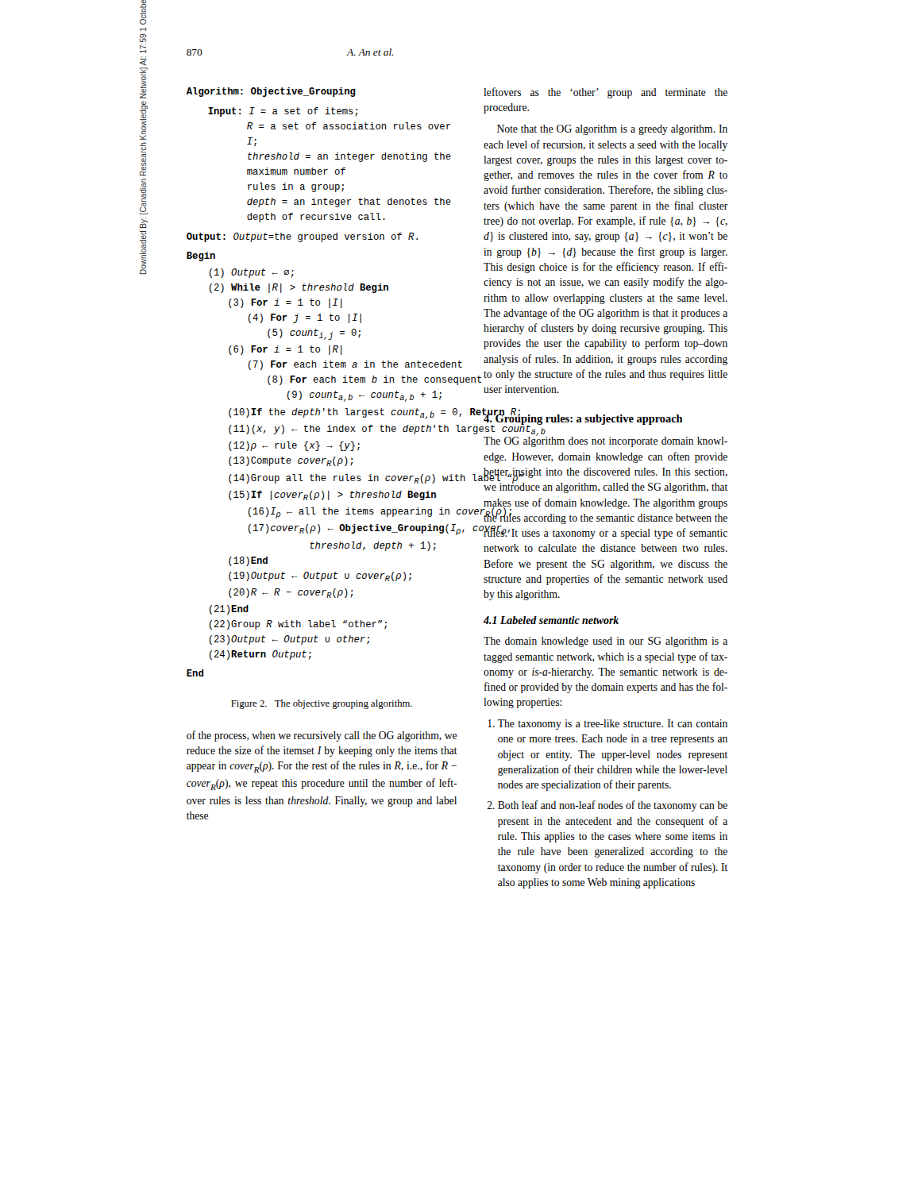Downloaded By: [Canadian Research Knowledge Network] At: 17:59 1 October 2008
870 A. An et al.
Algorithm: Objective_Grouping
Input: I = a set of items;
R = a set of association rules over I;
threshold = an integer denoting the maximum number of
rules in a group;
depth = an integer that denotes the depth of recursive call.
Output: Output=the grouped version of R.
Begin
(1) Output ← ∅;
(2) While |R| > threshold Begin
(3) For i = 1 to |I|
(4) For j = 1 to |I|
(5) counti,j = 0;
(6) For i = 1 to |R|
(7) For each item a in the antecedent
(8) For each item b in the consequent
(9) counta,b ← counta,b + 1;
(10) If the depth'th largest counta,b = 0, Return R;
(11)(x, y) ← the index of the depth'th largest counta,b
(12) ρ ← rule {x} → {y};
(13) Compute coverR(ρ);
(14) Group all the rules in coverR(ρ) with label “ρ”
(15) If |coverR(ρ)| > threshold Begin
(16) Iρ ← all the items appearing in coverR(ρ);
(17) coverR(ρ) ← Objective_Grouping(Iρ, coverρ,
threshold, depth + 1);
(18) End
(19) Output ← Output ∪ coverR(ρ);
(20) R ← R − coverR(ρ);
(21) End
(22) Group R with label “other”;
(23) Output ← Output ∪ other;
(24) Return Output;
End
Figure 2. The objective grouping algorithm.
of the process, when we recursively call the OG algorithm, we reduce the size of the itemset I by keeping only the items that appear in coverR(ρ). For the rest of the rules in R, i.e., for R − coverR(ρ), we repeat this procedure until the number of leftover rules is less than threshold. Finally, we group and label these
leftovers as the ‘other’ group and terminate the procedure.
Note that the OG algorithm is a greedy algorithm. In each level of recursion, it selects a seed with the locally largest cover, groups the rules in this largest cover together, and removes the rules in the cover from R to avoid further consideration. Therefore, the sibling clusters (which have the same parent in the final cluster tree) do not overlap. For example, if rule {a, b} → {c, d} is clustered into, say, group {a} → {c}, it won’t be in group {b} → {d} because the first group is larger. This design choice is for the efficiency reason. If efficiency is not an issue, we can easily modify the algorithm to allow overlapping clusters at the same level. The advantage of the OG algorithm is that it produces a hierarchy of clusters by doing recursive grouping. This provides the user the capability to perform top–down analysis of rules. In addition, it groups rules according to only the structure of the rules and thus requires little user intervention.
4. Grouping rules: a subjective approach
The OG algorithm does not incorporate domain knowledge. However, domain knowledge can often provide better insight into the discovered rules. In this section, we introduce an algorithm, called the SG algorithm, that makes use of domain knowledge. The algorithm groups the rules according to the semantic distance between the rules. It uses a taxonomy or a special type of semantic network to calculate the distance between two rules. Before we present the SG algorithm, we discuss the structure and properties of the semantic network used by this algorithm.
4.1 Labeled semantic network
The domain knowledge used in our SG algorithm is a tagged semantic network, which is a special type of taxonomy or is-a-hierarchy. The semantic network is defined or provided by the domain experts and has the following properties:
The taxonomy is a tree-like structure. It can contain one or more trees. Each node in a tree represents an object or entity. The upper-level nodes represent generalization of their children while the lower-level nodes are specialization of their parents.
Both leaf and non-leaf nodes of the taxonomy can be present in the antecedent and the consequent of a rule. This applies to the cases where some items in the rule have been generalized according to the taxonomy (in order to reduce the number of rules). It also applies to some Web mining applications